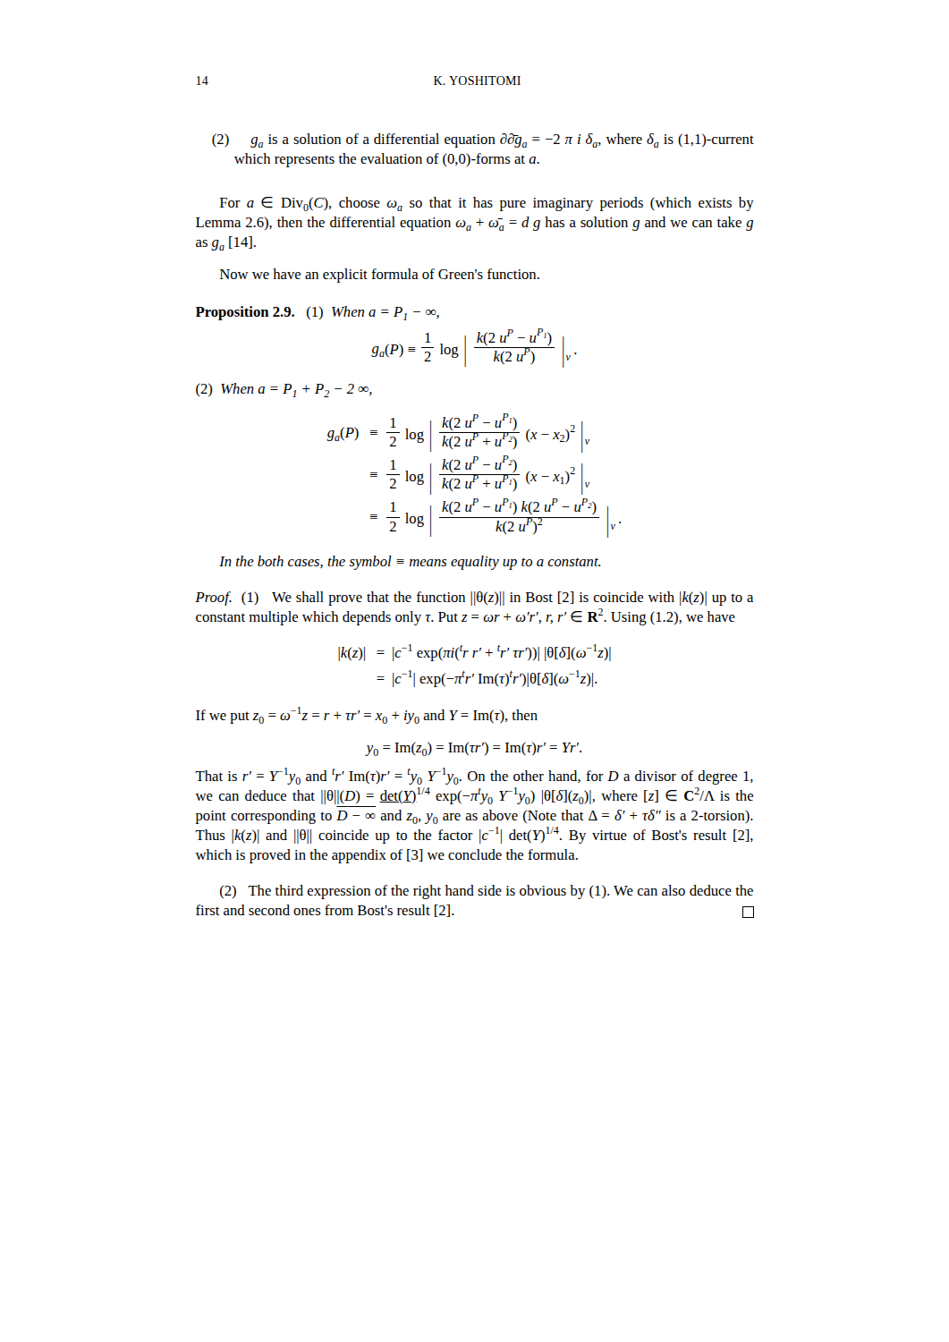14 K. YOSHITOMI
(2)
ga is a solution of a differential equation ∂∂̄ga = −2 π i δa, where δa is (1,1)-current which represents the evaluation of (0,0)-forms at a.
For a ∈ Div0(C), choose ωa so that it has pure imaginary periods (which exists by Lemma 2.6), then the differential equation ωa + ω̄a = d g has a solution g and we can take g as ga [14].
Now we have an explicit formula of Green's function.
Proposition 2.9. (1) When a = P1 − ∞,
ga(P) ≡ 12 log | k(2 uP − uP1) k(2 uP) |v .
(2) When a = P1 + P2 − 2 ∞,
ga(P)
≡
12 log | k(2 uP − uP1) k(2 uP + uP2) (x − x2)2 |v
≡
12 log | k(2 uP − uP2) k(2 uP + uP1) (x − x1)2 |v
≡
12 log | k(2 uP − uP1) k(2 uP − uP2) k(2 uP)2 |v .
In the both cases, the symbol ≡ means equality up to a constant.
Proof. (1) We shall prove that the function ||θ(z)|| in Bost [2] is coincide with |k(z)| up to a constant multiple which depends only τ. Put z = ωr + ω′r′, r, r′ ∈ R2. Using (1.2), we have
|k(z)|
=
|c−1 exp(πi(tr r′ + tr′ τr′))| |θ[δ](ω−1z)|
=
|c−1| exp(−πtr′ Im(τ)tr′)|θ[δ](ω−1z)|.
If we put z0 = ω−1z = r + τr′ = x0 + iy0 and Y = Im(τ), then
y0 = Im(z0) = Im(τr′) = Im(τ)r′ = Yr′.
That is r′ = Y−1y0 and tr′ Im(τ)r′ = ty0 Y−1y0. On the other hand, for D a divisor of degree 1, we can deduce that ||θ||(D) = det(Y)1/4 exp(−πty0 Y−1y0) |θ[δ](z0)|, where [z] ∈ C2/Λ is the point corresponding to D − ∞ and z0, y0 are as above (Note that Δ = δ′ + τδ″ is a 2-torsion). Thus |k(z)| and ||θ|| coincide up to the factor |c−1| det(Y)1/4. By virtue of Bost's result [2], which is proved in the appendix of [3] we conclude the formula.
(2) The third expression of the right hand side is obvious by (1). We can also deduce the first and second ones from Bost's result [2].